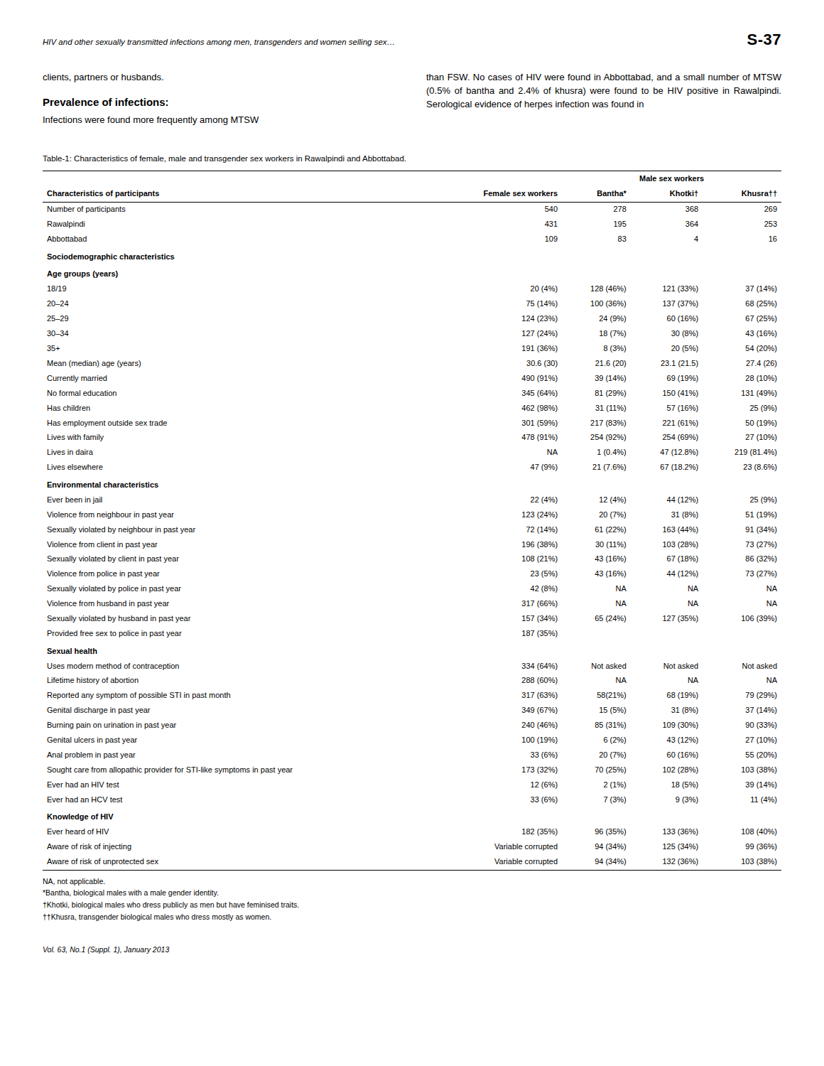HIV and other sexually transmitted infections among men, transgenders and women selling sex…
S-37
clients, partners or husbands.
Prevalence of infections:
Infections were found more frequently among MTSW
than FSW. No cases of HIV were found in Abbottabad, and a small number of MTSW (0.5% of bantha and 2.4% of khusra) were found to be HIV positive in Rawalpindi. Serological evidence of herpes infection was found in
Table-1: Characteristics of female, male and transgender sex workers in Rawalpindi and Abbottabad.
| | | Male sex workers |
| --- | --- | --- |
| Characteristics of participants | Female sex workers | Bantha* | Khotki† | Khusra†† |
| Number of participants | 540 | 278 | 368 | 269 |
| Rawalpindi | 431 | 195 | 364 | 253 |
| Abbottabad | 109 | 83 | 4 | 16 |
| Sociodemographic characteristics |
| Age groups (years) |
| 18/19 | 20 (4%) | 128 (46%) | 121 (33%) | 37 (14%) |
| 20–24 | 75 (14%) | 100 (36%) | 137 (37%) | 68 (25%) |
| 25–29 | 124 (23%) | 24 (9%) | 60 (16%) | 67 (25%) |
| 30–34 | 127 (24%) | 18 (7%) | 30 (8%) | 43 (16%) |
| 35+ | 191 (36%) | 8 (3%) | 20 (5%) | 54 (20%) |
| Mean (median) age (years) | 30.6 (30) | 21.6 (20) | 23.1 (21.5) | 27.4 (26) |
| Currently married | 490 (91%) | 39 (14%) | 69 (19%) | 28 (10%) |
| No formal education | 345 (64%) | 81 (29%) | 150 (41%) | 131 (49%) |
| Has children | 462 (98%) | 31 (11%) | 57 (16%) | 25 (9%) |
| Has employment outside sex trade | 301 (59%) | 217 (83%) | 221 (61%) | 50 (19%) |
| Lives with family | 478 (91%) | 254 (92%) | 254 (69%) | 27 (10%) |
| Lives in daira | NA | 1 (0.4%) | 47 (12.8%) | 219 (81.4%) |
| Lives elsewhere | 47 (9%) | 21 (7.6%) | 67 (18.2%) | 23 (8.6%) |
| Environmental characteristics |
| Ever been in jail | 22 (4%) | 12 (4%) | 44 (12%) | 25 (9%) |
| Violence from neighbour in past year | 123 (24%) | 20 (7%) | 31 (8%) | 51 (19%) |
| Sexually violated by neighbour in past year | 72 (14%) | 61 (22%) | 163 (44%) | 91 (34%) |
| Violence from client in past year | 196 (38%) | 30 (11%) | 103 (28%) | 73 (27%) |
| Sexually violated by client in past year | 108 (21%) | 43 (16%) | 67 (18%) | 86 (32%) |
| Violence from police in past year | 23 (5%) | 43 (16%) | 44 (12%) | 73 (27%) |
| Sexually violated by police in past year | 42 (8%) | NA | NA | NA |
| Violence from husband in past year | 317 (66%) | NA | NA | NA |
| Sexually violated by husband in past year | 157 (34%) | 65 (24%) | 127 (35%) | 106 (39%) |
| Provided free sex to police in past year | 187 (35%) | | | |
| Sexual health |
| Uses modern method of contraception | 334 (64%) | Not asked | Not asked | Not asked |
| Lifetime history of abortion | 288 (60%) | NA | NA | NA |
| Reported any symptom of possible STI in past month | 317 (63%) | 58(21%) | 68 (19%) | 79 (29%) |
| Genital discharge in past year | 349 (67%) | 15 (5%) | 31 (8%) | 37 (14%) |
| Burning pain on urination in past year | 240 (46%) | 85 (31%) | 109 (30%) | 90 (33%) |
| Genital ulcers in past year | 100 (19%) | 6 (2%) | 43 (12%) | 27 (10%) |
| Anal problem in past year | 33 (6%) | 20 (7%) | 60 (16%) | 55 (20%) |
| Sought care from allopathic provider for STI-like symptoms in past year | 173 (32%) | 70 (25%) | 102 (28%) | 103 (38%) |
| Ever had an HIV test | 12 (6%) | 2 (1%) | 18 (5%) | 39 (14%) |
| Ever had an HCV test | 33 (6%) | 7 (3%) | 9 (3%) | 11 (4%) |
| Knowledge of HIV |
| Ever heard of HIV | 182 (35%) | 96 (35%) | 133 (36%) | 108 (40%) |
| Aware of risk of injecting | Variable corrupted | 94 (34%) | 125 (34%) | 99 (36%) |
| Aware of risk of unprotected sex | Variable corrupted | 94 (34%) | 132 (36%) | 103 (38%) |
NA, not applicable.
*Bantha, biological males with a male gender identity.
†Khotki, biological males who dress publicly as men but have feminised traits.
††Khusra, transgender biological males who dress mostly as women.
Vol. 63, No.1 (Suppl. 1), January 2013